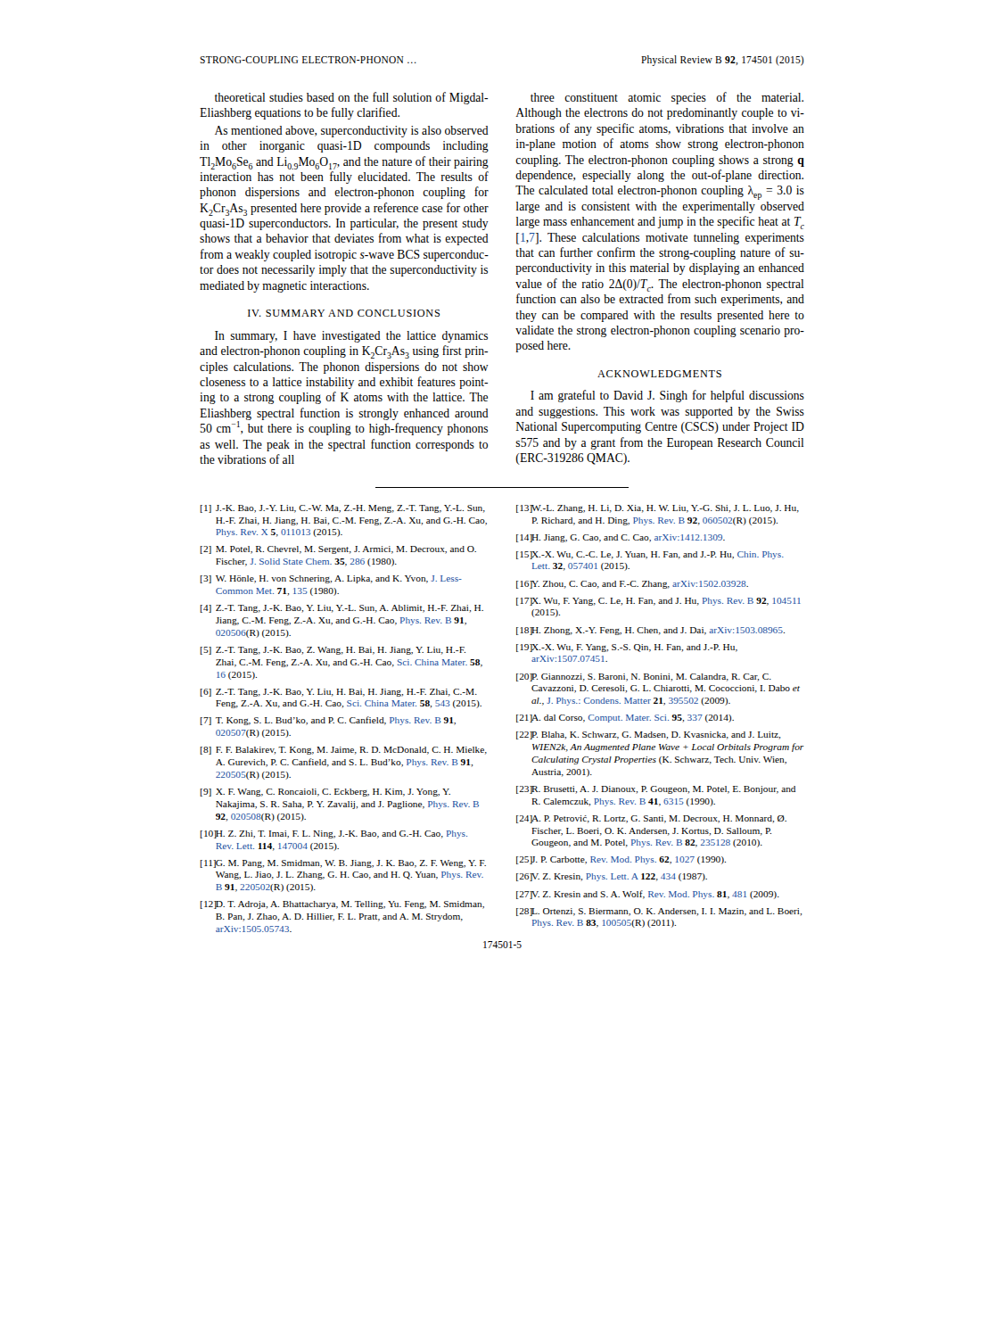Strong-coupling electron-phonon …
Physical Review B 92, 174501 (2015)
theoretical studies based on the full solution of Migdal-Eliashberg equations to be fully clarified.
As mentioned above, superconductivity is also observed in other inorganic quasi-1D compounds including Tl2Mo6Se6 and Li0.9Mo6O17, and the nature of their pairing interaction has not been fully elucidated. The results of phonon dispersions and electron-phonon coupling for K2Cr3As3 presented here provide a reference case for other quasi-1D superconductors. In particular, the present study shows that a behavior that deviates from what is expected from a weakly coupled isotropic s-wave BCS superconductor does not necessarily imply that the superconductivity is mediated by magnetic interactions.
IV. Summary and conclusions
In summary, I have investigated the lattice dynamics and electron-phonon coupling in K2Cr3As3 using first principles calculations. The phonon dispersions do not show closeness to a lattice instability and exhibit features pointing to a strong coupling of K atoms with the lattice. The Eliashberg spectral function is strongly enhanced around 50 cm−1, but there is coupling to high-frequency phonons as well. The peak in the spectral function corresponds to the vibrations of all
three constituent atomic species of the material. Although the electrons do not predominantly couple to vibrations of any specific atoms, vibrations that involve an in-plane motion of atoms show strong electron-phonon coupling. The electron-phonon coupling shows a strong q dependence, especially along the out-of-plane direction. The calculated total electron-phonon coupling λep = 3.0 is large and is consistent with the experimentally observed large mass enhancement and jump in the specific heat at Tc [1,7]. These calculations motivate tunneling experiments that can further confirm the strong-coupling nature of superconductivity in this material by displaying an enhanced value of the ratio 2Δ(0)/Tc. The electron-phonon spectral function can also be extracted from such experiments, and they can be compared with the results presented here to validate the strong electron-phonon coupling scenario proposed here.
Acknowledgments
I am grateful to David J. Singh for helpful discussions and suggestions. This work was supported by the Swiss National Supercomputing Centre (CSCS) under Project ID s575 and by a grant from the European Research Council (ERC-319286 QMAC).
[1] J.-K. Bao, J.-Y. Liu, C.-W. Ma, Z.-H. Meng, Z.-T. Tang, Y.-L. Sun, H.-F. Zhai, H. Jiang, H. Bai, C.-M. Feng, Z.-A. Xu, and G.-H. Cao, Phys. Rev. X 5, 011013 (2015).
[2] M. Potel, R. Chevrel, M. Sergent, J. Armici, M. Decroux, and O. Fischer, J. Solid State Chem. 35, 286 (1980).
[3] W. Hönle, H. von Schnering, A. Lipka, and K. Yvon, J. Less-Common Met. 71, 135 (1980).
[4] Z.-T. Tang, J.-K. Bao, Y. Liu, Y.-L. Sun, A. Ablimit, H.-F. Zhai, H. Jiang, C.-M. Feng, Z.-A. Xu, and G.-H. Cao, Phys. Rev. B 91, 020506(R) (2015).
[5] Z.-T. Tang, J.-K. Bao, Z. Wang, H. Bai, H. Jiang, Y. Liu, H.-F. Zhai, C.-M. Feng, Z.-A. Xu, and G.-H. Cao, Sci. China Mater. 58, 16 (2015).
[6] Z.-T. Tang, J.-K. Bao, Y. Liu, H. Bai, H. Jiang, H.-F. Zhai, C.-M. Feng, Z.-A. Xu, and G.-H. Cao, Sci. China Mater. 58, 543 (2015).
[7] T. Kong, S. L. Bud’ko, and P. C. Canfield, Phys. Rev. B 91, 020507(R) (2015).
[8] F. F. Balakirev, T. Kong, M. Jaime, R. D. McDonald, C. H. Mielke, A. Gurevich, P. C. Canfield, and S. L. Bud’ko, Phys. Rev. B 91, 220505(R) (2015).
[9] X. F. Wang, C. Roncaioli, C. Eckberg, H. Kim, J. Yong, Y. Nakajima, S. R. Saha, P. Y. Zavalij, and J. Paglione, Phys. Rev. B 92, 020508(R) (2015).
[10] H. Z. Zhi, T. Imai, F. L. Ning, J.-K. Bao, and G.-H. Cao, Phys. Rev. Lett. 114, 147004 (2015).
[11] G. M. Pang, M. Smidman, W. B. Jiang, J. K. Bao, Z. F. Weng, Y. F. Wang, L. Jiao, J. L. Zhang, G. H. Cao, and H. Q. Yuan, Phys. Rev. B 91, 220502(R) (2015).
[12] D. T. Adroja, A. Bhattacharya, M. Telling, Yu. Feng, M. Smidman, B. Pan, J. Zhao, A. D. Hillier, F. L. Pratt, and A. M. Strydom, arXiv:1505.05743.
[13] W.-L. Zhang, H. Li, D. Xia, H. W. Liu, Y.-G. Shi, J. L. Luo, J. Hu, P. Richard, and H. Ding, Phys. Rev. B 92, 060502(R) (2015).
[14] H. Jiang, G. Cao, and C. Cao, arXiv:1412.1309.
[15] X.-X. Wu, C.-C. Le, J. Yuan, H. Fan, and J.-P. Hu, Chin. Phys. Lett. 32, 057401 (2015).
[16] Y. Zhou, C. Cao, and F.-C. Zhang, arXiv:1502.03928.
[17] X. Wu, F. Yang, C. Le, H. Fan, and J. Hu, Phys. Rev. B 92, 104511 (2015).
[18] H. Zhong, X.-Y. Feng, H. Chen, and J. Dai, arXiv:1503.08965.
[19] X.-X. Wu, F. Yang, S.-S. Qin, H. Fan, and J.-P. Hu, arXiv:1507.07451.
[20] P. Giannozzi, S. Baroni, N. Bonini, M. Calandra, R. Car, C. Cavazzoni, D. Ceresoli, G. L. Chiarotti, M. Cococcioni, I. Dabo et al., J. Phys.: Condens. Matter 21, 395502 (2009).
[21] A. dal Corso, Comput. Mater. Sci. 95, 337 (2014).
[22] P. Blaha, K. Schwarz, G. Madsen, D. Kvasnicka, and J. Luitz, WIEN2k, An Augmented Plane Wave + Local Orbitals Program for Calculating Crystal Properties (K. Schwarz, Tech. Univ. Wien, Austria, 2001).
[23] R. Brusetti, A. J. Dianoux, P. Gougeon, M. Potel, E. Bonjour, and R. Calemczuk, Phys. Rev. B 41, 6315 (1990).
[24] A. P. Petrović, R. Lortz, G. Santi, M. Decroux, H. Monnard, Ø. Fischer, L. Boeri, O. K. Andersen, J. Kortus, D. Salloum, P. Gougeon, and M. Potel, Phys. Rev. B 82, 235128 (2010).
[25] J. P. Carbotte, Rev. Mod. Phys. 62, 1027 (1990).
[26] V. Z. Kresin, Phys. Lett. A 122, 434 (1987).
[27] V. Z. Kresin and S. A. Wolf, Rev. Mod. Phys. 81, 481 (2009).
[28] L. Ortenzi, S. Biermann, O. K. Andersen, I. I. Mazin, and L. Boeri, Phys. Rev. B 83, 100505(R) (2011).
174501-5